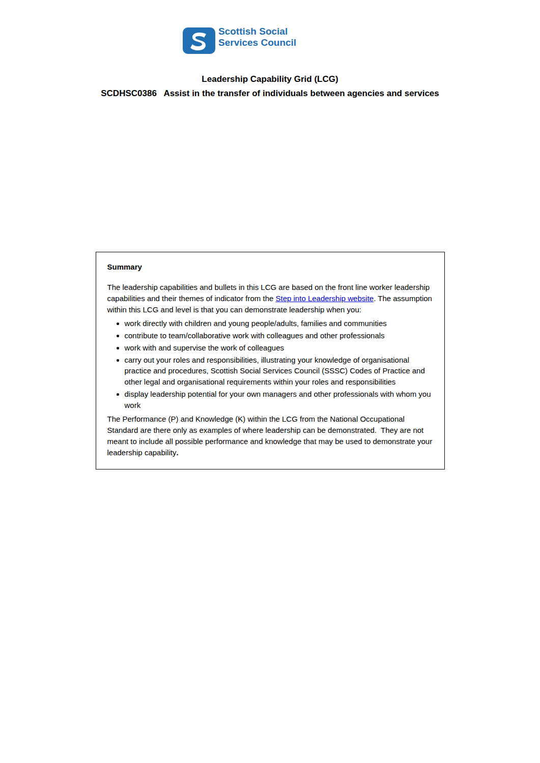Scottish Social Services Council
Leadership Capability Grid (LCG)
SCDHSC0386 Assist in the transfer of individuals between agencies and services
Summary
The leadership capabilities and bullets in this LCG are based on the front line worker leadership capabilities and their themes of indicator from the Step into Leadership website. The assumption within this LCG and level is that you can demonstrate leadership when you:
work directly with children and young people/adults, families and communities
contribute to team/collaborative work with colleagues and other professionals
work with and supervise the work of colleagues
carry out your roles and responsibilities, illustrating your knowledge of organisational practice and procedures, Scottish Social Services Council (SSSC) Codes of Practice and other legal and organisational requirements within your roles and responsibilities
display leadership potential for your own managers and other professionals with whom you work
The Performance (P) and Knowledge (K) within the LCG from the National Occupational Standard are there only as examples of where leadership can be demonstrated. They are not meant to include all possible performance and knowledge that may be used to demonstrate your leadership capability.